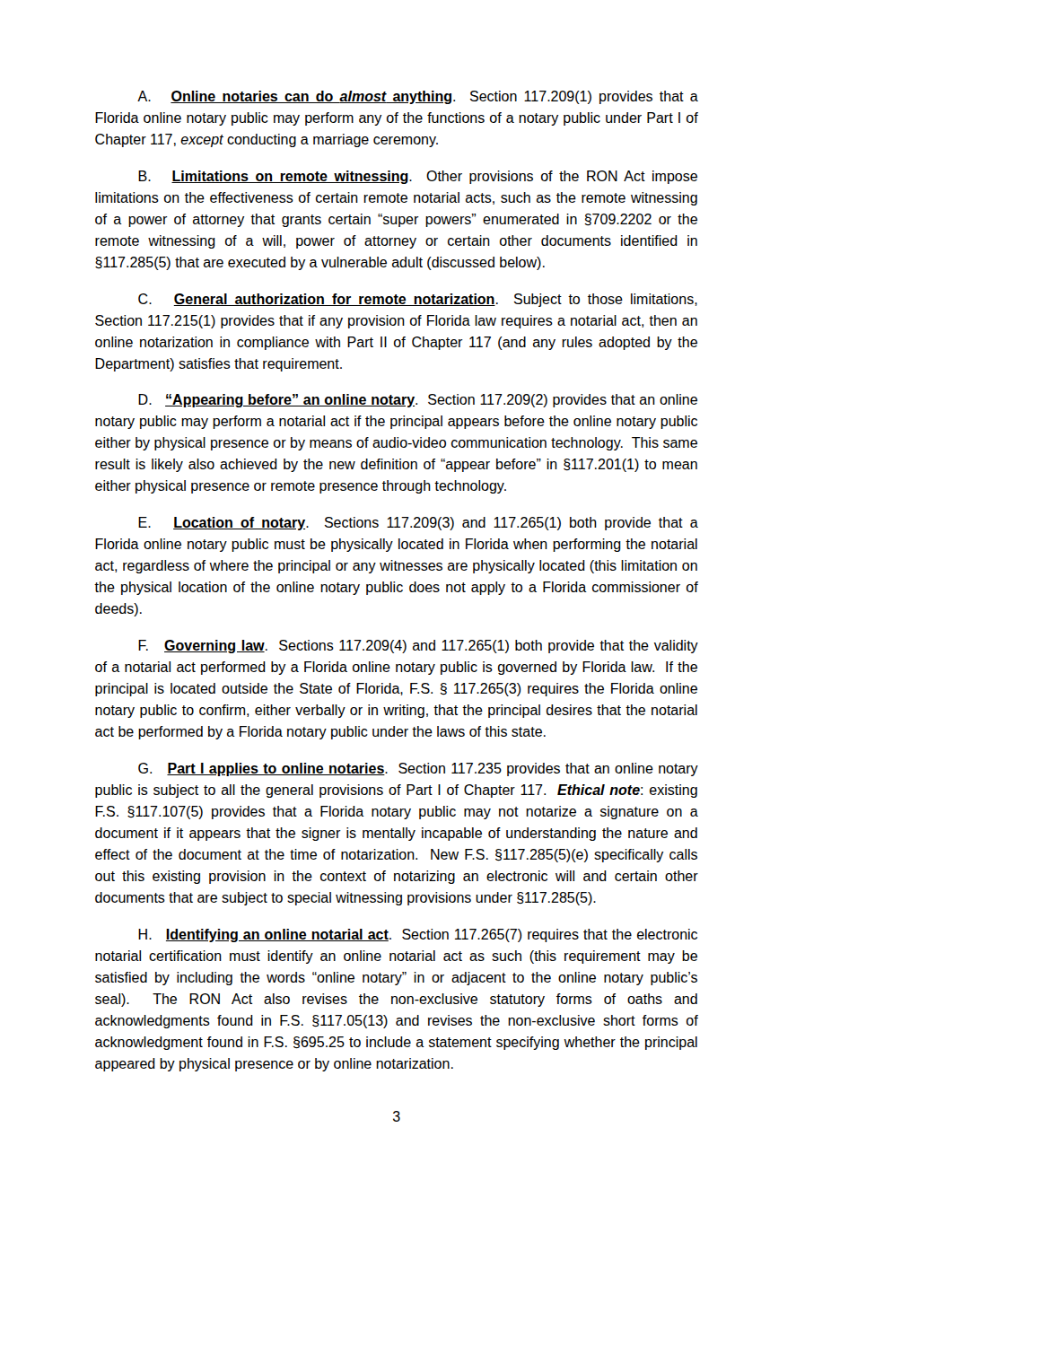A. Online notaries can do almost anything. Section 117.209(1) provides that a Florida online notary public may perform any of the functions of a notary public under Part I of Chapter 117, except conducting a marriage ceremony.
B. Limitations on remote witnessing. Other provisions of the RON Act impose limitations on the effectiveness of certain remote notarial acts, such as the remote witnessing of a power of attorney that grants certain “super powers” enumerated in §709.2202 or the remote witnessing of a will, power of attorney or certain other documents identified in §117.285(5) that are executed by a vulnerable adult (discussed below).
C. General authorization for remote notarization. Subject to those limitations, Section 117.215(1) provides that if any provision of Florida law requires a notarial act, then an online notarization in compliance with Part II of Chapter 117 (and any rules adopted by the Department) satisfies that requirement.
D. “Appearing before” an online notary. Section 117.209(2) provides that an online notary public may perform a notarial act if the principal appears before the online notary public either by physical presence or by means of audio-video communication technology. This same result is likely also achieved by the new definition of “appear before” in §117.201(1) to mean either physical presence or remote presence through technology.
E. Location of notary. Sections 117.209(3) and 117.265(1) both provide that a Florida online notary public must be physically located in Florida when performing the notarial act, regardless of where the principal or any witnesses are physically located (this limitation on the physical location of the online notary public does not apply to a Florida commissioner of deeds).
F. Governing law. Sections 117.209(4) and 117.265(1) both provide that the validity of a notarial act performed by a Florida online notary public is governed by Florida law. If the principal is located outside the State of Florida, F.S. § 117.265(3) requires the Florida online notary public to confirm, either verbally or in writing, that the principal desires that the notarial act be performed by a Florida notary public under the laws of this state.
G. Part I applies to online notaries. Section 117.235 provides that an online notary public is subject to all the general provisions of Part I of Chapter 117. Ethical note: existing F.S. §117.107(5) provides that a Florida notary public may not notarize a signature on a document if it appears that the signer is mentally incapable of understanding the nature and effect of the document at the time of notarization. New F.S. §117.285(5)(e) specifically calls out this existing provision in the context of notarizing an electronic will and certain other documents that are subject to special witnessing provisions under §117.285(5).
H. Identifying an online notarial act. Section 117.265(7) requires that the electronic notarial certification must identify an online notarial act as such (this requirement may be satisfied by including the words “online notary” in or adjacent to the online notary public’s seal). The RON Act also revises the non-exclusive statutory forms of oaths and acknowledgments found in F.S. §117.05(13) and revises the non-exclusive short forms of acknowledgment found in F.S. §695.25 to include a statement specifying whether the principal appeared by physical presence or by online notarization.
3